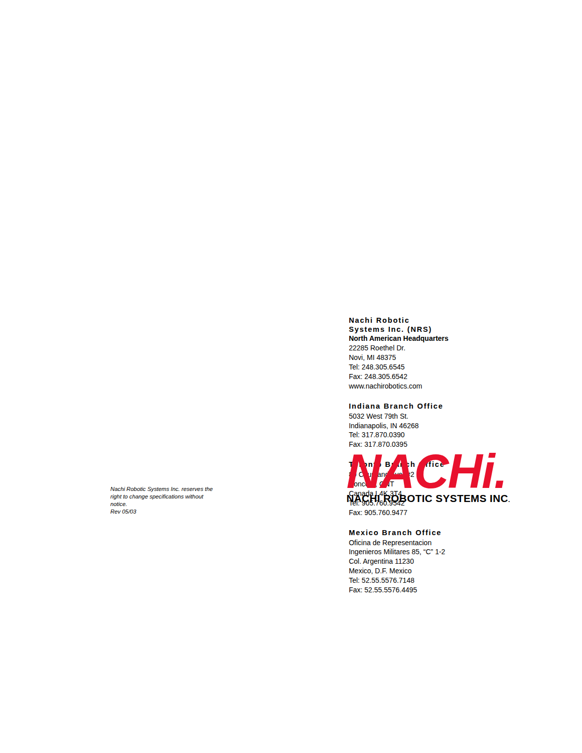Nachi Robotic
Systems Inc. (NRS)
North American Headquarters
22285 Roethel Dr.
Novi, MI 48375
Tel: 248.305.6545
Fax: 248.305.6542
www.nachirobotics.com
Indiana Branch Office
5032 West 79th St.
Indianapolis, IN 46268
Tel: 317.870.0390
Fax: 317.870.0395
Toronto Branch Office
89 Courtland Ave. #2
Concord, ONT
Canada L4K 3T4
Tel: 905.760.9542
Fax: 905.760.9477
Mexico Branch Office
Oficina de Representacion
Ingenieros Militares 85, “C” 1-2
Col. Argentina 11230
Mexico, D.F. Mexico
Tel: 52.55.5576.7148
Fax: 52.55.5576.4495
NACHi.
NACHI ROBOTIC SYSTEMS INC.
Nachi Robotic Systems Inc. reserves the right to change specifications without notice.
Rev 05/03